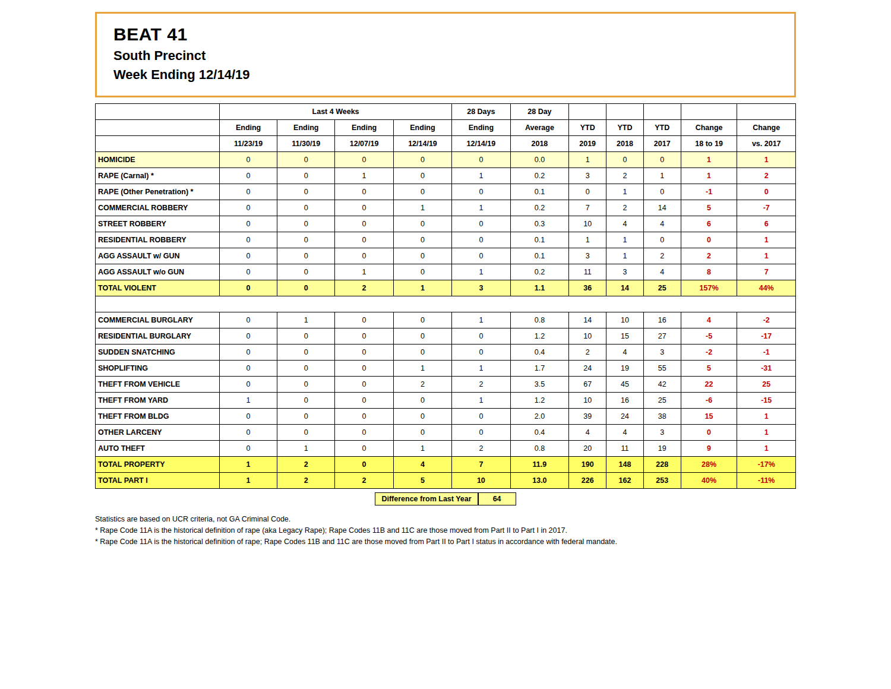BEAT 41
South Precinct
Week Ending 12/14/19
| | Last 4 Weeks | 28 Days | 28 Day | | | | | |
| --- | --- | --- | --- | --- | --- | --- | --- | --- |
| | Ending | Ending | Ending | Ending | Ending | Average | YTD | YTD | YTD | Change | Change |
| | 11/23/19 | 11/30/19 | 12/07/19 | 12/14/19 | 12/14/19 | 2018 | 2019 | 2018 | 2017 | 18 to 19 | vs. 2017 |
| HOMICIDE | 0 | 0 | 0 | 0 | 0 | 0.0 | 1 | 0 | 0 | 1 | 1 |
| RAPE (Carnal) * | 0 | 0 | 1 | 0 | 1 | 0.2 | 3 | 2 | 1 | 1 | 2 |
| RAPE (Other Penetration) * | 0 | 0 | 0 | 0 | 0 | 0.1 | 0 | 1 | 0 | -1 | 0 |
| COMMERCIAL ROBBERY | 0 | 0 | 0 | 1 | 1 | 0.2 | 7 | 2 | 14 | 5 | -7 |
| STREET ROBBERY | 0 | 0 | 0 | 0 | 0 | 0.3 | 10 | 4 | 4 | 6 | 6 |
| RESIDENTIAL ROBBERY | 0 | 0 | 0 | 0 | 0 | 0.1 | 1 | 1 | 0 | 0 | 1 |
| AGG ASSAULT w/ GUN | 0 | 0 | 0 | 0 | 0 | 0.1 | 3 | 1 | 2 | 2 | 1 |
| AGG ASSAULT w/o GUN | 0 | 0 | 1 | 0 | 1 | 0.2 | 11 | 3 | 4 | 8 | 7 |
| TOTAL VIOLENT | 0 | 0 | 2 | 1 | 3 | 1.1 | 36 | 14 | 25 | 157% | 44% |
| COMMERCIAL BURGLARY | 0 | 1 | 0 | 0 | 1 | 0.8 | 14 | 10 | 16 | 4 | -2 |
| RESIDENTIAL BURGLARY | 0 | 0 | 0 | 0 | 0 | 1.2 | 10 | 15 | 27 | -5 | -17 |
| SUDDEN SNATCHING | 0 | 0 | 0 | 0 | 0 | 0.4 | 2 | 4 | 3 | -2 | -1 |
| SHOPLIFTING | 0 | 0 | 0 | 1 | 1 | 1.7 | 24 | 19 | 55 | 5 | -31 |
| THEFT FROM VEHICLE | 0 | 0 | 0 | 2 | 2 | 3.5 | 67 | 45 | 42 | 22 | 25 |
| THEFT FROM YARD | 1 | 0 | 0 | 0 | 1 | 1.2 | 10 | 16 | 25 | -6 | -15 |
| THEFT FROM BLDG | 0 | 0 | 0 | 0 | 0 | 2.0 | 39 | 24 | 38 | 15 | 1 |
| OTHER LARCENY | 0 | 0 | 0 | 0 | 0 | 0.4 | 4 | 4 | 3 | 0 | 1 |
| AUTO THEFT | 0 | 1 | 0 | 1 | 2 | 0.8 | 20 | 11 | 19 | 9 | 1 |
| TOTAL PROPERTY | 1 | 2 | 0 | 4 | 7 | 11.9 | 190 | 148 | 228 | 28% | -17% |
| TOTAL PART I | 1 | 2 | 2 | 5 | 10 | 13.0 | 226 | 162 | 253 | 40% | -11% |
Difference from Last Year
64
Statistics are based on UCR criteria, not GA Criminal Code.
* Rape Code 11A is the historical definition of rape (aka Legacy Rape); Rape Codes 11B and 11C are those moved from Part II to Part I in 2017.
* Rape Code 11A is the historical definition of rape; Rape Codes 11B and 11C are those moved from Part II to Part I status in accordance with federal mandate.